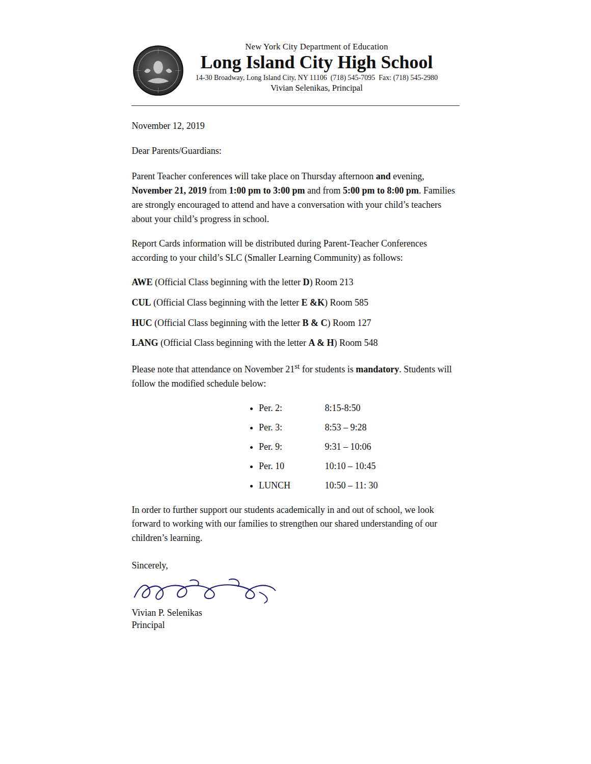New York City Department of Education
Long Island City High School
14-30 Broadway, Long Island City, NY 11106 (718) 545-7095 Fax: (718) 545-2980
Vivian Selenikas, Principal
November 12, 2019
Dear Parents/Guardians:
Parent Teacher conferences will take place on Thursday afternoon and evening, November 21, 2019 from 1:00 pm to 3:00 pm and from 5:00 pm to 8:00 pm. Families are strongly encouraged to attend and have a conversation with your child’s teachers about your child’s progress in school.
Report Cards information will be distributed during Parent-Teacher Conferences according to your child’s SLC (Smaller Learning Community) as follows:
AWE (Official Class beginning with the letter D) Room 213
CUL (Official Class beginning with the letter E &K) Room 585
HUC (Official Class beginning with the letter B & C) Room 127
LANG (Official Class beginning with the letter A & H) Room 548
Please note that attendance on November 21st for students is mandatory. Students will follow the modified schedule below:
Per. 2: 8:15-8:50
Per. 3: 8:53 – 9:28
Per. 9: 9:31 – 10:06
Per. 1010:10 – 10:45
LUNCH10:50 – 11: 30
In order to further support our students academically in and out of school, we look forward to working with our families to strengthen our shared understanding of our children’s learning.
Sincerely,
Vivian P. Selenikas
Principal